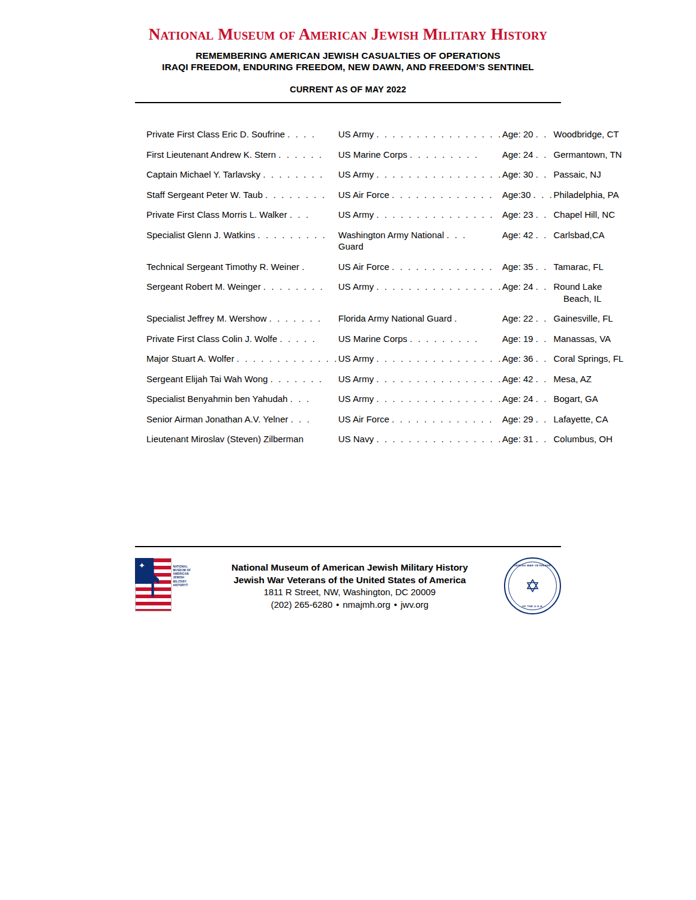National Museum of American Jewish Military History
REMEMBERING AMERICAN JEWISH CASUALTIES OF OPERATIONS
IRAQI FREEDOM, ENDURING FREEDOM, NEW DAWN, AND FREEDOM’S SENTINEL
CURRENT AS OF MAY 2022
| Private First Class Eric D. Soufrine . . . . | US Army . . . . . . . . . . . . . . . . | Age: 20 . . | Woodbridge, CT |
| First Lieutenant Andrew K. Stern . . . . . . | US Marine Corps . . . . . . . . . | Age: 24 . . | Germantown, TN |
| Captain Michael Y. Tarlavsky . . . . . . . . | US Army . . . . . . . . . . . . . . . . | Age: 30 . . | Passaic, NJ |
| Staff Sergeant Peter W. Taub . . . . . . . . | US Air Force . . . . . . . . . . . . . | Age:30 . . . | Philadelphia, PA |
| Private First Class Morris L. Walker . . . | US Army . . . . . . . . . . . . . . . | Age: 23 . . | Chapel Hill, NC |
| Specialist Glenn J. Watkins . . . . . . . . . | Washington Army National . . . Guard | Age: 42 . . | Carlsbad,CA |
| Technical Sergeant Timothy R. Weiner . | US Air Force . . . . . . . . . . . . . | Age: 35 . . | Tamarac, FL |
| Sergeant Robert M. Weinger . . . . . . . . | US Army . . . . . . . . . . . . . . . . | Age: 24 . . | Round Lake Beach, IL |
| Specialist Jeffrey M. Wershow . . . . . . . | Florida Army National Guard . | Age: 22 . . | Gainesville, FL |
| Private First Class Colin J. Wolfe . . . . . | US Marine Corps . . . . . . . . . | Age: 19 . . | Manassas, VA |
| Major Stuart A. Wolfer . . . . . . . . . . . . . | US Army . . . . . . . . . . . . . . . . | Age: 36 . . | Coral Springs, FL |
| Sergeant Elijah Tai Wah Wong . . . . . . . | US Army . . . . . . . . . . . . . . . . | Age: 42 . . | Mesa, AZ |
| Specialist Benyahmin ben Yahudah . . . | US Army . . . . . . . . . . . . . . . . | Age: 24 . . | Bogart, GA |
| Senior Airman Jonathan A.V. Yelner . . . | US Air Force . . . . . . . . . . . . . | Age: 29 . . | Lafayette, CA |
| Lieutenant Miroslav (Steven) Zilberman | US Navy . . . . . . . . . . . . . . . . | Age: 31 . . | Columbus, OH |
✦
NATIONAL
MUSEUM OF
AMERICAN
JEWISH
MILITARY
HISTORY®
National Museum of American Jewish Military History
Jewish War Veterans of the United States of America
1811 R Street, NW, Washington, DC 20009
(202) 265-6280•nmajmh.org•jwv.org
JEWISH WAR VETERANS
✡
OF THE U.S.A.